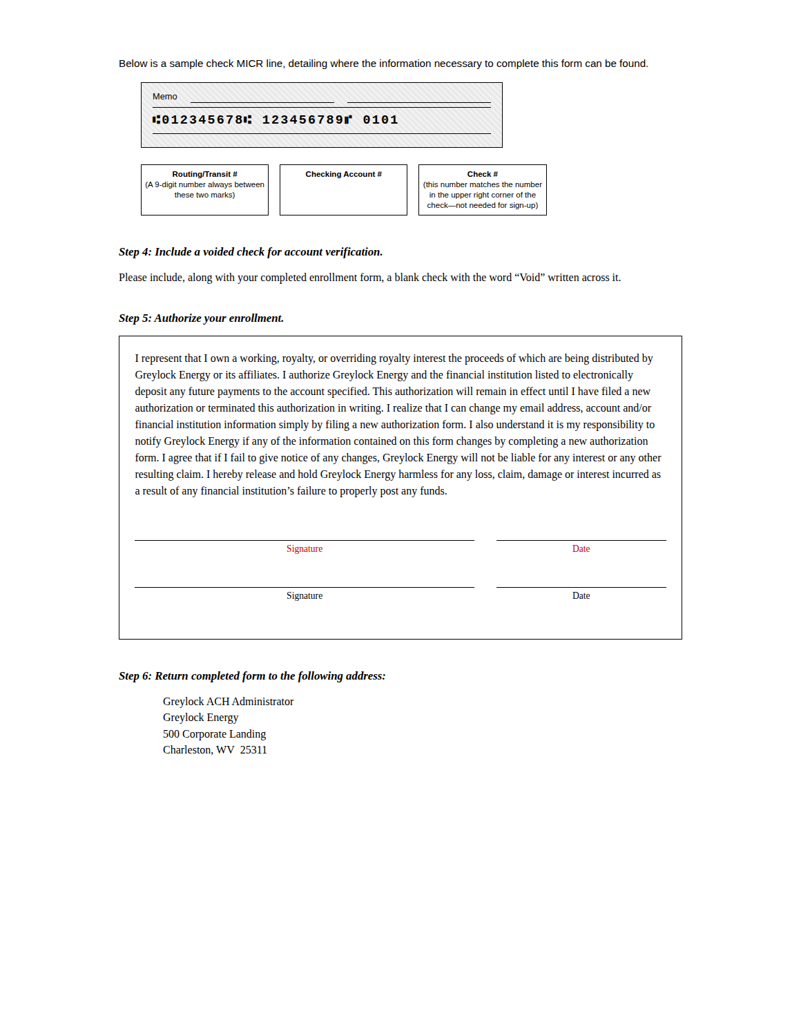Below is a sample check MICR line, detailing where the information necessary to complete this form can be found.
Memo
⑆012345678⑆ 123456789⑈ 0101
Routing/Transit # (A 9-digit number always between these two marks)
Checking Account #
Check # (this number matches the number in the upper right corner of the check—not needed for sign-up)
Step 4: Include a voided check for account verification.
Please include, along with your completed enrollment form, a blank check with the word “Void” written across it.
Step 5: Authorize your enrollment.
I represent that I own a working, royalty, or overriding royalty interest the proceeds of which are being distributed by Greylock Energy or its affiliates. I authorize Greylock Energy and the financial institution listed to electronically deposit any future payments to the account specified. This authorization will remain in effect until I have filed a new authorization or terminated this authorization in writing. I realize that I can change my email address, account and/or financial institution information simply by filing a new authorization form. I also understand it is my responsibility to notify Greylock Energy if any of the information contained on this form changes by completing a new authorization form. I agree that if I fail to give notice of any changes, Greylock Energy will not be liable for any interest or any other resulting claim. I hereby release and hold Greylock Energy harmless for any loss, claim, damage or interest incurred as a result of any financial institution’s failure to properly post any funds.
Signature
Date
Signature
Date
Step 6: Return completed form to the following address:
Greylock ACH Administrator
Greylock Energy
500 Corporate Landing
Charleston, WV 25311